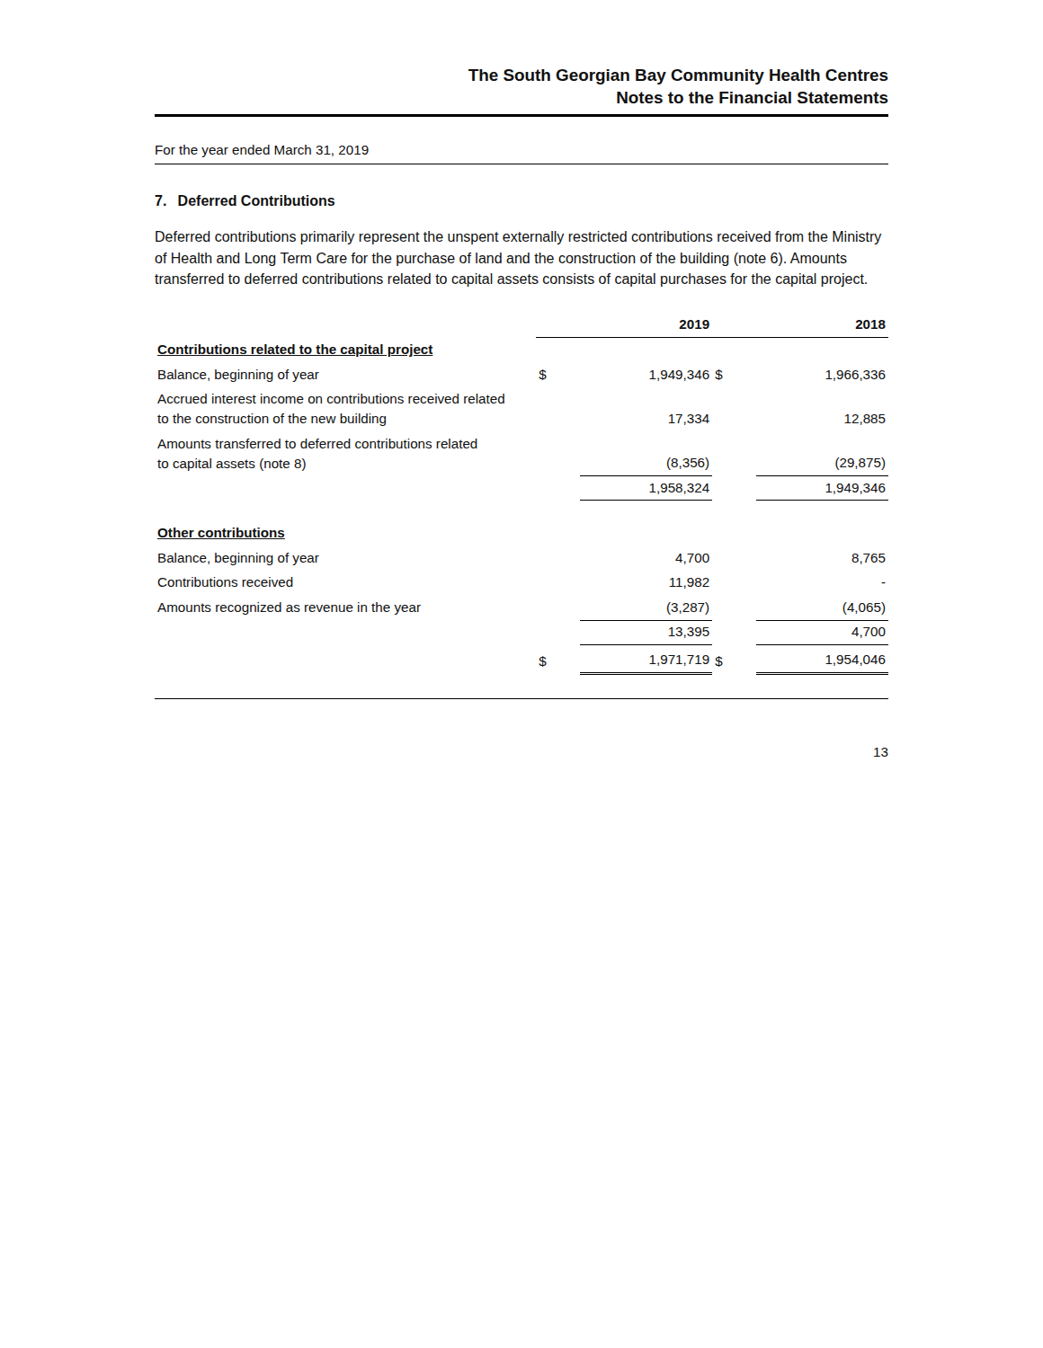The South Georgian Bay Community Health Centres
Notes to the Financial Statements
For the year ended March 31, 2019
7. Deferred Contributions
Deferred contributions primarily represent the unspent externally restricted contributions received from the Ministry of Health and Long Term Care for the purchase of land and the construction of the building (note 6). Amounts transferred to deferred contributions related to capital assets consists of capital purchases for the capital project.
| | 2019 | 2018 |
| --- | --- | --- |
| Contributions related to the capital project | | | | |
| Balance, beginning of year | $ | 1,949,346 | $ | 1,966,336 |
| Accrued interest income on contributions received related to the construction of the new building | | 17,334 | | 12,885 |
| Amounts transferred to deferred contributions related to capital assets (note 8) | | (8,356) | | (29,875) |
| | | 1,958,324 | | 1,949,346 |
| Other contributions | | | | |
| Balance, beginning of year | | 4,700 | | 8,765 |
| Contributions received | | 11,982 | | - |
| Amounts recognized as revenue in the year | | (3,287) | | (4,065) |
| | | 13,395 | | 4,700 |
| | $ | 1,971,719 | $ | 1,954,046 |
13